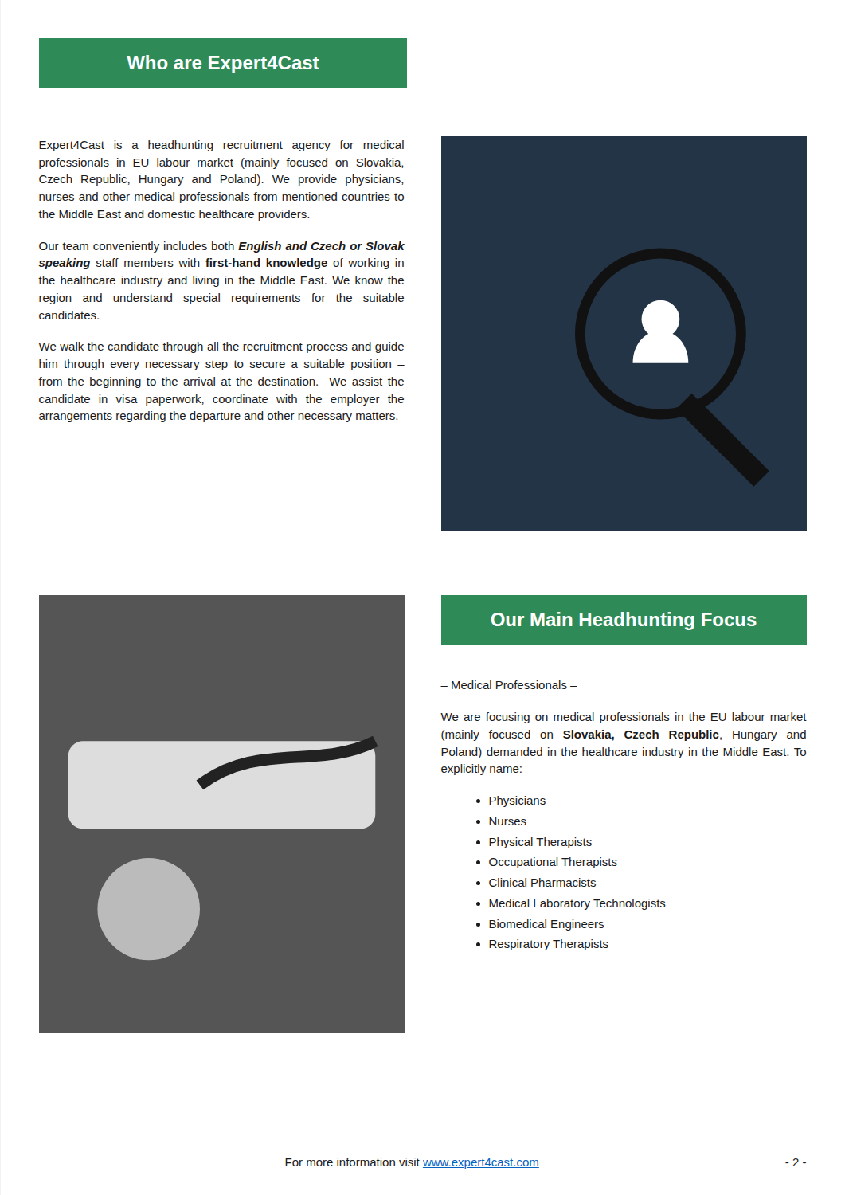Who are Expert4Cast
Expert4Cast is a headhunting recruitment agency for medical professionals in EU labour market (mainly focused on Slovakia, Czech Republic, Hungary and Poland). We provide physicians, nurses and other medical professionals from mentioned countries to the Middle East and domestic healthcare providers.
Our team conveniently includes both English and Czech or Slovak speaking staff members with first-hand knowledge of working in the healthcare industry and living in the Middle East. We know the region and understand special requirements for the suitable candidates.
We walk the candidate through all the recruitment process and guide him through every necessary step to secure a suitable position – from the beginning to the arrival at the destination. We assist the candidate in visa paperwork, coordinate with the employer the arrangements regarding the departure and other necessary matters.
Our Main Headhunting Focus
– Medical Professionals –
We are focusing on medical professionals in the EU labour market (mainly focused on Slovakia, Czech Republic, Hungary and Poland) demanded in the healthcare industry in the Middle East. To explicitly name:
Physicians
Nurses
Physical Therapists
Occupational Therapists
Clinical Pharmacists
Medical Laboratory Technologists
Biomedical Engineers
Respiratory Therapists
For more information visit www.expert4cast.com
- 2 -